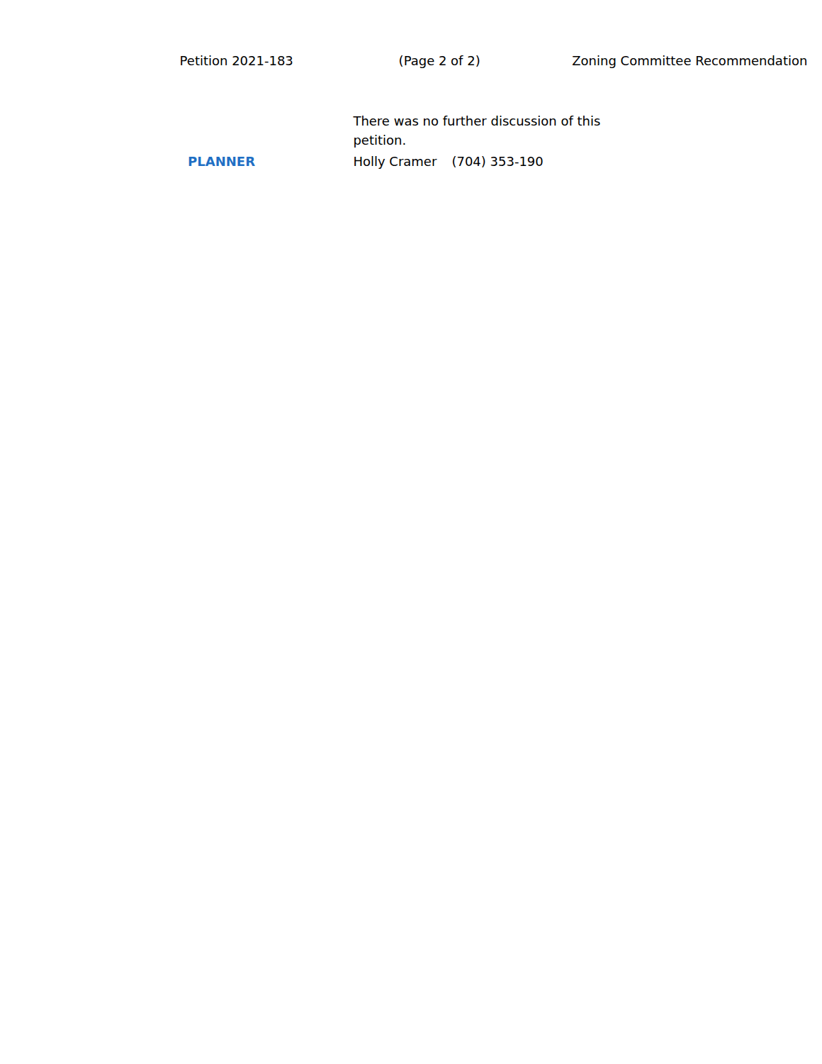Petition 2021-183 (Page 2 of 2) Zoning Committee Recommendation
There was no further discussion of this petition.
PLANNER
Holly Cramer(704) 353-190